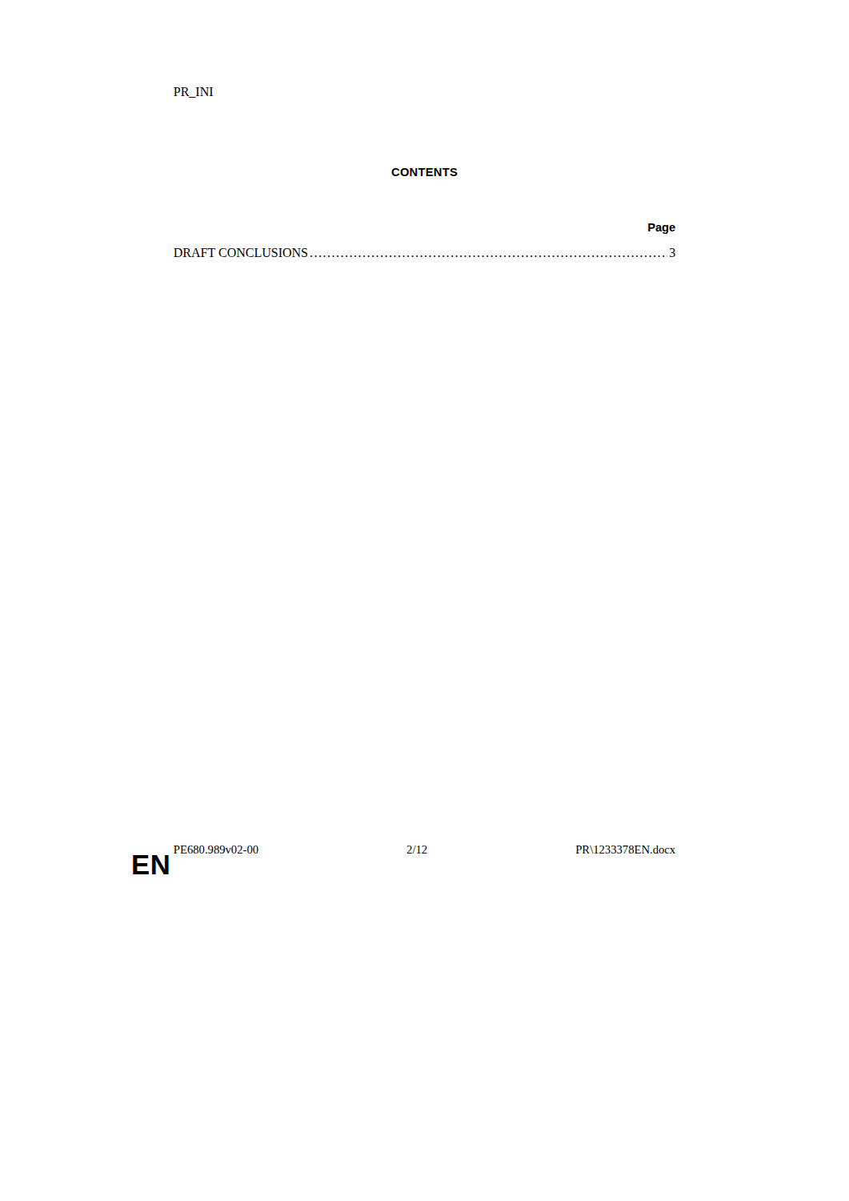PR_INI
CONTENTS
Page
DRAFT CONCLUSIONS .................................................................................................. 3
PE680.989v02-00 2/12 PR\1233378EN.docx
EN